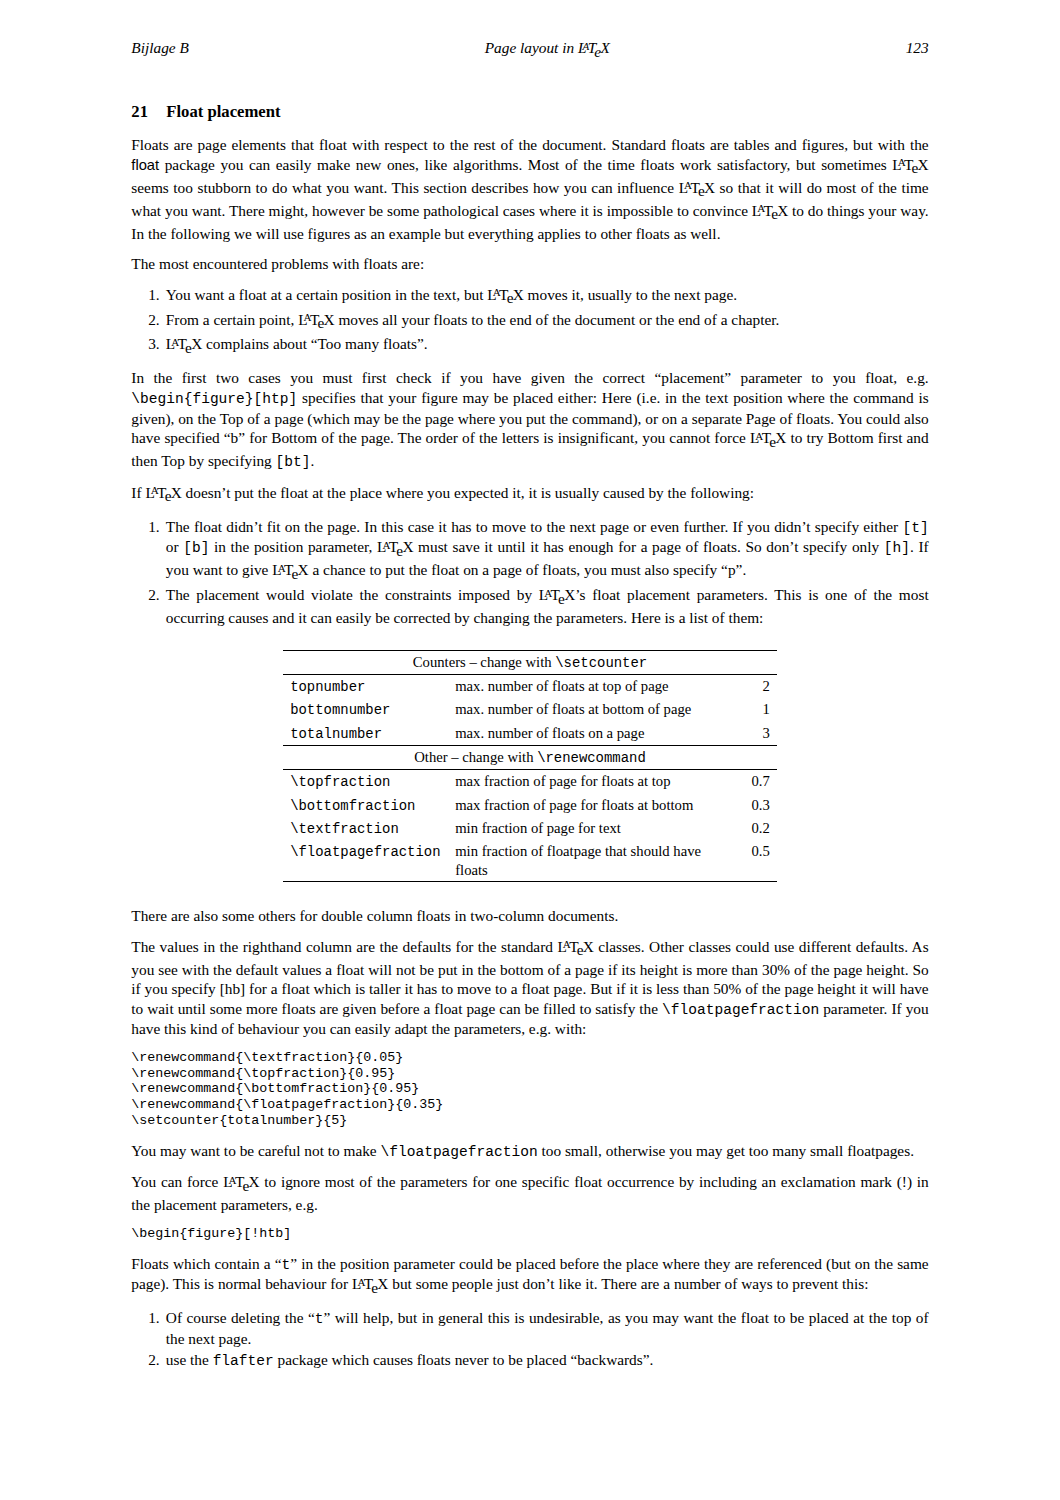Bijlage B Page layout in LaTeX 123
21 Float placement
Floats are page elements that float with respect to the rest of the document. Standard floats are tables and figures, but with the float package you can easily make new ones, like algorithms. Most of the time floats work satisfactory, but sometimes LaTeX seems too stubborn to do what you want. This section describes how you can influence LaTeX so that it will do most of the time what you want. There might, however be some pathological cases where it is impossible to convince LaTeX to do things your way. In the following we will use figures as an example but everything applies to other floats as well.
The most encountered problems with floats are:
You want a float at a certain position in the text, but LaTeX moves it, usually to the next page.
From a certain point, LaTeX moves all your floats to the end of the document or the end of a chapter.
LaTeX complains about “Too many floats”.
In the first two cases you must first check if you have given the correct “placement” parameter to you float, e.g. \begin{figure}[htp] specifies that your figure may be placed either: Here (i.e. in the text position where the command is given), on the Top of a page (which may be the page where you put the command), or on a separate Page of floats. You could also have specified “b” for Bottom of the page. The order of the letters is insignificant, you cannot force LaTeX to try Bottom first and then Top by specifying [bt].
If LaTeX doesn’t put the float at the place where you expected it, it is usually caused by the following:
The float didn’t fit on the page. In this case it has to move to the next page or even further. If you didn’t specify either [t] or [b] in the position parameter, LaTeX must save it until it has enough for a page of floats. So don’t specify only [h]. If you want to give LaTeX a chance to put the float on a page of floats, you must also specify “p”.
The placement would violate the constraints imposed by LaTeX’s float placement parameters. This is one of the most occurring causes and it can easily be corrected by changing the parameters. Here is a list of them:
| Counters – change with \setcounter |
| --- |
| topnumber | max. number of floats at top of page | 2 |
| bottomnumber | max. number of floats at bottom of page | 1 |
| totalnumber | max. number of floats on a page | 3 |
| Other – change with \renewcommand |
| \topfraction | max fraction of page for floats at top | 0.7 |
| \bottomfraction | max fraction of page for floats at bottom | 0.3 |
| \textfraction | min fraction of page for text | 0.2 |
| \floatpagefraction | min fraction of floatpage that should have floats | 0.5 |
There are also some others for double column floats in two-column documents.
The values in the righthand column are the defaults for the standard LaTeX classes. Other classes could use different defaults. As you see with the default values a float will not be put in the bottom of a page if its height is more than 30% of the page height. So if you specify [hb] for a float which is taller it has to move to a float page. But if it is less than 50% of the page height it will have to wait until some more floats are given before a float page can be filled to satisfy the \floatpagefraction parameter. If you have this kind of behaviour you can easily adapt the parameters, e.g. with:
\renewcommand{\textfraction}{0.05}
\renewcommand{\topfraction}{0.95}
\renewcommand{\bottomfraction}{0.95}
\renewcommand{\floatpagefraction}{0.35}
\setcounter{totalnumber}{5}
You may want to be careful not to make \floatpagefraction too small, otherwise you may get too many small floatpages.
You can force LaTeX to ignore most of the parameters for one specific float occurrence by including an exclamation mark (!) in the placement parameters, e.g.
\begin{figure}[!htb]
Floats which contain a “t” in the position parameter could be placed before the place where they are referenced (but on the same page). This is normal behaviour for LaTeX but some people just don’t like it. There are a number of ways to prevent this:
Of course deleting the “t” will help, but in general this is undesirable, as you may want the float to be placed at the top of the next page.
use the flafter package which causes floats never to be placed “backwards”.